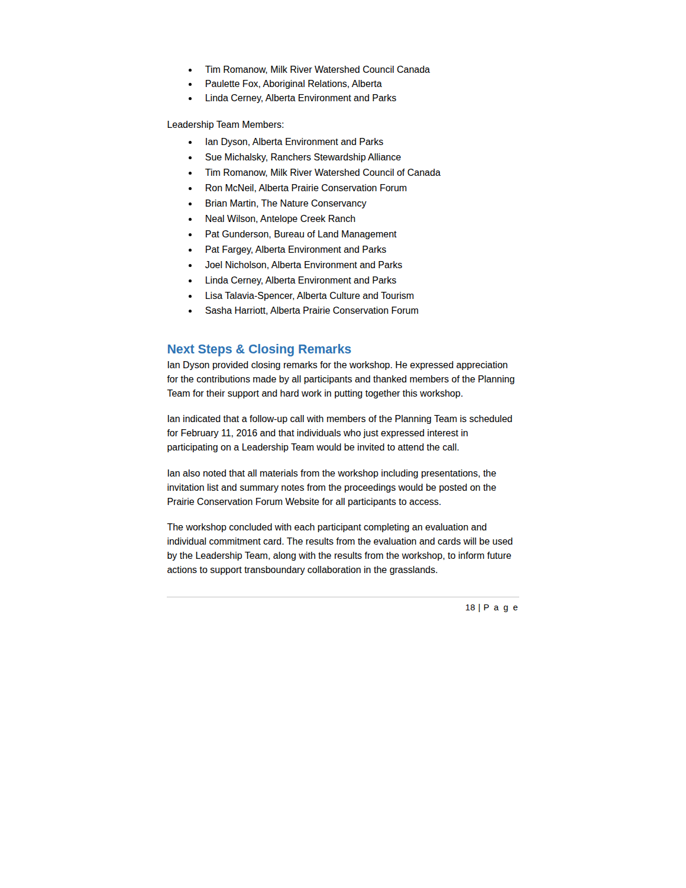Tim Romanow, Milk River Watershed Council Canada
Paulette Fox, Aboriginal Relations, Alberta
Linda Cerney, Alberta Environment and Parks
Leadership Team Members:
Ian Dyson, Alberta Environment and Parks
Sue Michalsky, Ranchers Stewardship Alliance
Tim Romanow, Milk River Watershed Council of Canada
Ron McNeil, Alberta Prairie Conservation Forum
Brian Martin, The Nature Conservancy
Neal Wilson, Antelope Creek Ranch
Pat Gunderson, Bureau of Land Management
Pat Fargey, Alberta Environment and Parks
Joel Nicholson, Alberta Environment and Parks
Linda Cerney, Alberta Environment and Parks
Lisa Talavia-Spencer, Alberta Culture and Tourism
Sasha Harriott, Alberta Prairie Conservation Forum
Next Steps & Closing Remarks
Ian Dyson provided closing remarks for the workshop. He expressed appreciation for the contributions made by all participants and thanked members of the Planning Team for their support and hard work in putting together this workshop.
Ian indicated that a follow-up call with members of the Planning Team is scheduled for February 11, 2016 and that individuals who just expressed interest in participating on a Leadership Team would be invited to attend the call.
Ian also noted that all materials from the workshop including presentations, the invitation list and summary notes from the proceedings would be posted on the Prairie Conservation Forum Website for all participants to access.
The workshop concluded with each participant completing an evaluation and individual commitment card. The results from the evaluation and cards will be used by the Leadership Team, along with the results from the workshop, to inform future actions to support transboundary collaboration in the grasslands.
18 | P a g e